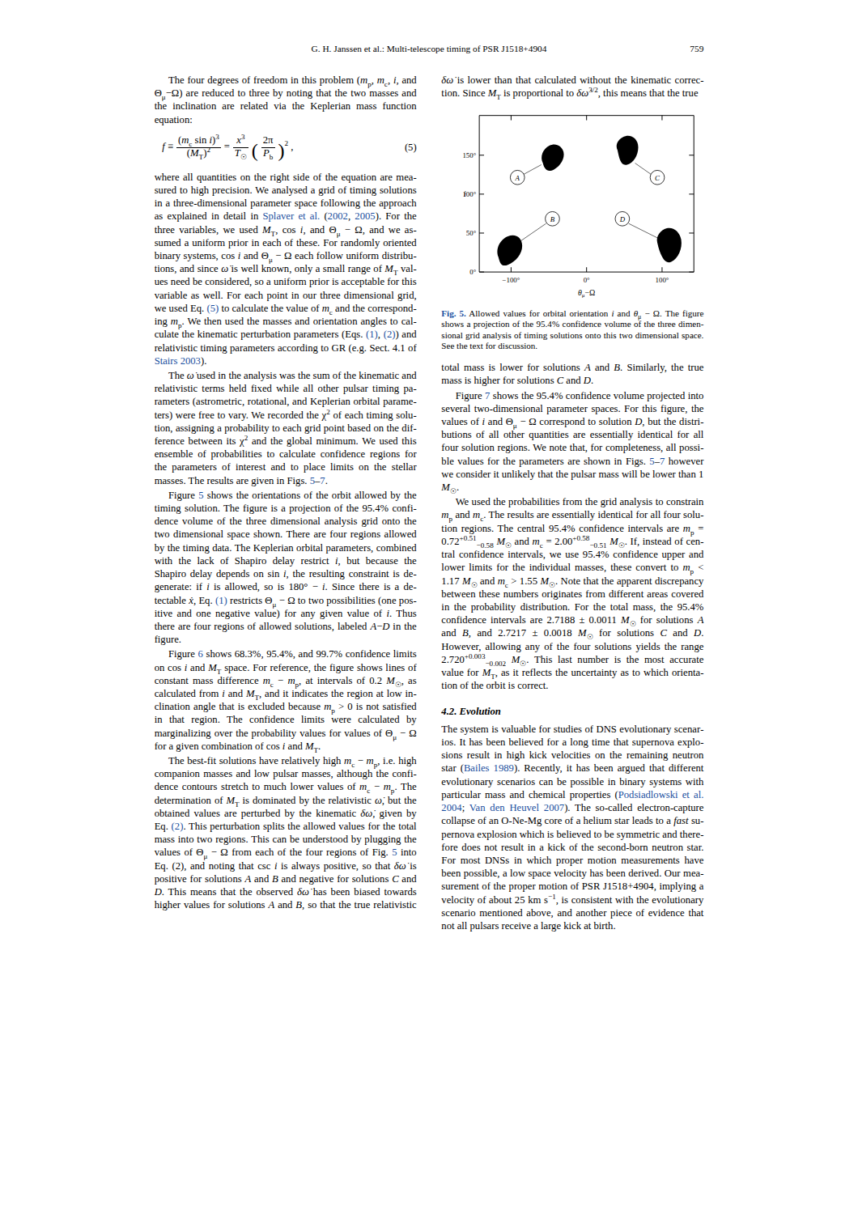G. H. Janssen et al.: Multi-telescope timing of PSR J1518+4904
759
The four degrees of freedom in this problem (mp, mc, i, and Θμ−Ω) are reduced to three by noting that the two masses and the inclination are related via the Keplerian mass function equation:
f ≡ (mc sin i)3 (MT)2 = x3 T☉ ( 2π Pb )2 , (5)
where all quantities on the right side of the equation are measured to high precision. We analysed a grid of timing solutions in a three-dimensional parameter space following the approach as explained in detail in Splaver et al. (2002, 2005). For the three variables, we used MT, cos i, and Θμ − Ω, and we assumed a uniform prior in each of these. For randomly oriented binary systems, cos i and Θμ − Ω each follow uniform distributions, and since ω̇ is well known, only a small range of MT values need be considered, so a uniform prior is acceptable for this variable as well. For each point in our three dimensional grid, we used Eq. (5) to calculate the value of mc and the corresponding mp. We then used the masses and orientation angles to calculate the kinematic perturbation parameters (Eqs. (1), (2)) and relativistic timing parameters according to GR (e.g. Sect. 4.1 of Stairs 2003).
The ω̇ used in the analysis was the sum of the kinematic and relativistic terms held fixed while all other pulsar timing parameters (astrometric, rotational, and Keplerian orbital parameters) were free to vary. We recorded the χ2 of each timing solution, assigning a probability to each grid point based on the difference between its χ2 and the global minimum. We used this ensemble of probabilities to calculate confidence regions for the parameters of interest and to place limits on the stellar masses. The results are given in Figs. 5–7.
Figure 5 shows the orientations of the orbit allowed by the timing solution. The figure is a projection of the 95.4% confidence volume of the three dimensional analysis grid onto the two dimensional space shown. There are four regions allowed by the timing data. The Keplerian orbital parameters, combined with the lack of Shapiro delay restrict i, but because the Shapiro delay depends on sin i, the resulting constraint is degenerate: if i is allowed, so is 180° − i. Since there is a detectable ẋ, Eq. (1) restricts Θμ − Ω to two possibilities (one positive and one negative value) for any given value of i. Thus there are four regions of allowed solutions, labeled A−D in the figure.
Figure 6 shows 68.3%, 95.4%, and 99.7% confidence limits on cos i and MT space. For reference, the figure shows lines of constant mass difference mc − mp, at intervals of 0.2 M☉, as calculated from i and MT, and it indicates the region at low inclination angle that is excluded because mp > 0 is not satisfied in that region. The confidence limits were calculated by marginalizing over the probability values for values of Θμ − Ω for a given combination of cos i and MT.
The best-fit solutions have relatively high mc − mp, i.e. high companion masses and low pulsar masses, although the confidence contours stretch to much lower values of mc − mp. The determination of MT is dominated by the relativistic ω̇, but the obtained values are perturbed by the kinematic δω̇, given by Eq. (2). This perturbation splits the allowed values for the total mass into two regions. This can be understood by plugging the values of Θμ − Ω from each of the four regions of Fig. 5 into Eq. (2), and noting that csc i is always positive, so that δω̇ is positive for solutions A and B and negative for solutions C and D. This means that the observed δω̇ has been biased towards higher values for solutions A and B, so that the true relativistic δω̇ is lower than that calculated without the kinematic correction. Since MT is proportional to δω̇3/2, this means that the true
0° 50° 100° 150° −100° 0° 100° i θμ−Ω A C B D
Fig. 5. Allowed values for orbital orientation i and θμ − Ω. The figure shows a projection of the 95.4% confidence volume of the three dimensional grid analysis of timing solutions onto this two dimensional space. See the text for discussion.
total mass is lower for solutions A and B. Similarly, the true mass is higher for solutions C and D.
Figure 7 shows the 95.4% confidence volume projected into several two-dimensional parameter spaces. For this figure, the values of i and Θμ − Ω correspond to solution D, but the distributions of all other quantities are essentially identical for all four solution regions. We note that, for completeness, all possible values for the parameters are shown in Figs. 5–7 however we consider it unlikely that the pulsar mass will be lower than 1 M☉.
We used the probabilities from the grid analysis to constrain mp and mc. The results are essentially identical for all four solution regions. The central 95.4% confidence intervals are mp = 0.72+0.51−0.58 M☉ and mc = 2.00+0.58−0.51 M☉. If, instead of central confidence intervals, we use 95.4% confidence upper and lower limits for the individual masses, these convert to mp < 1.17 M☉ and mc > 1.55 M☉. Note that the apparent discrepancy between these numbers originates from different areas covered in the probability distribution. For the total mass, the 95.4% confidence intervals are 2.7188 ± 0.0011 M☉ for solutions A and B, and 2.7217 ± 0.0018 M☉ for solutions C and D. However, allowing any of the four solutions yields the range 2.720+0.003−0.002 M☉. This last number is the most accurate value for MT, as it reflects the uncertainty as to which orientation of the orbit is correct.
4.2. Evolution
The system is valuable for studies of DNS evolutionary scenarios. It has been believed for a long time that supernova explosions result in high kick velocities on the remaining neutron star (Bailes 1989). Recently, it has been argued that different evolutionary scenarios can be possible in binary systems with particular mass and chemical properties (Podsiadlowski et al. 2004; Van den Heuvel 2007). The so-called electron-capture collapse of an O-Ne-Mg core of a helium star leads to a fast supernova explosion which is believed to be symmetric and therefore does not result in a kick of the second-born neutron star. For most DNSs in which proper motion measurements have been possible, a low space velocity has been derived. Our measurement of the proper motion of PSR J1518+4904, implying a velocity of about 25 km s−1, is consistent with the evolutionary scenario mentioned above, and another piece of evidence that not all pulsars receive a large kick at birth.